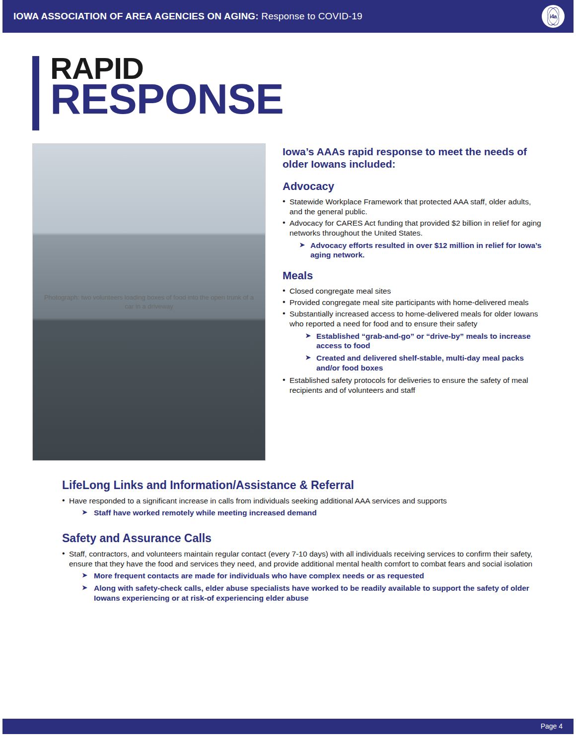IOWA ASSOCIATION OF AREA AGENCIES ON AGING: Response to COVID-19
i4a
RAPID RESPONSE
Photograph: two volunteers loading boxes of food into the open trunk of a car in a driveway
Iowa’s AAAs rapid response to meet the needs of older Iowans included:
Advocacy
Statewide Workplace Framework that protected AAA staff, older adults, and the general public.
Advocacy for CARES Act funding that provided $2 billion in relief for aging networks throughout the United States.
Advocacy efforts resulted in over $12 million in relief for Iowa’s aging network.
Meals
Closed congregate meal sites
Provided congregate meal site participants with home-delivered meals
Substantially increased access to home-delivered meals for older Iowans who reported a need for food and to ensure their safety
Established “grab-and-go” or “drive-by” meals to increase access to food
Created and delivered shelf-stable, multi-day meal packs and/or food boxes
Established safety protocols for deliveries to ensure the safety of meal recipients and of volunteers and staff
LifeLong Links and Information/Assistance & Referral
Have responded to a significant increase in calls from individuals seeking additional AAA services and supports
Staff have worked remotely while meeting increased demand
Safety and Assurance Calls
Staff, contractors, and volunteers maintain regular contact (every 7-10 days) with all individuals receiving services to confirm their safety, ensure that they have the food and services they need, and provide additional mental health comfort to combat fears and social isolation
More frequent contacts are made for individuals who have complex needs or as requested
Along with safety-check calls, elder abuse specialists have worked to be readily available to support the safety of older Iowans experiencing or at risk-of experiencing elder abuse
Page 4